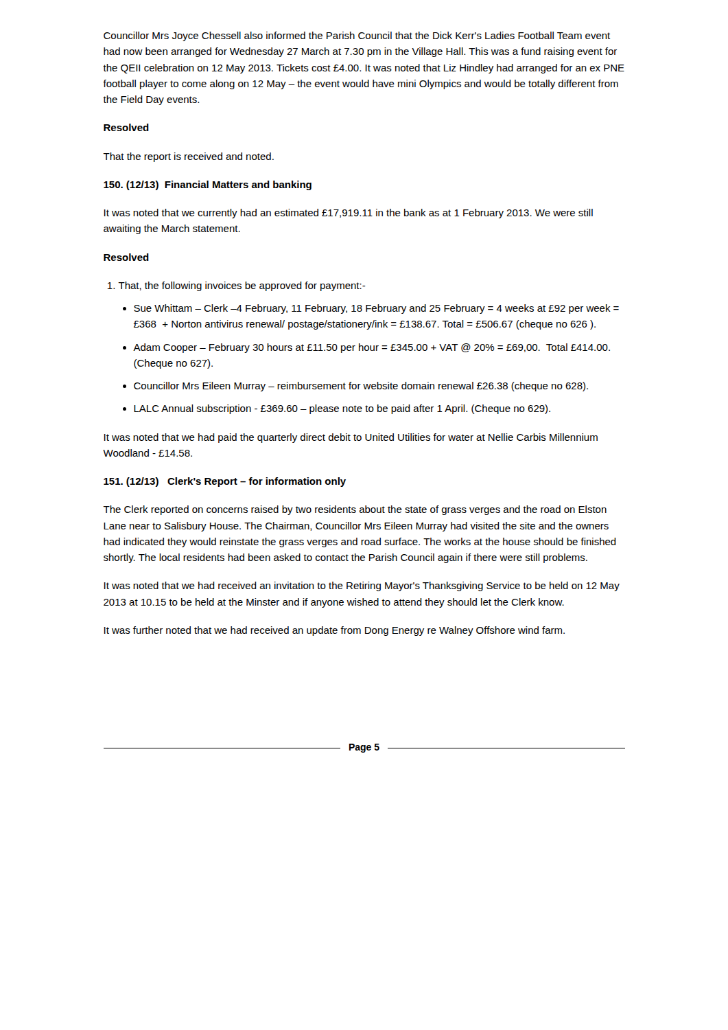Councillor Mrs Joyce Chessell also informed the Parish Council that the Dick Kerr's Ladies Football Team event had now been arranged for Wednesday 27 March at 7.30 pm in the Village Hall. This was a fund raising event for the QEII celebration on 12 May 2013. Tickets cost £4.00. It was noted that Liz Hindley had arranged for an ex PNE football player to come along on 12 May – the event would have mini Olympics and would be totally different from the Field Day events.
Resolved
That the report is received and noted.
150. (12/13) Financial Matters and banking
It was noted that we currently had an estimated £17,919.11 in the bank as at 1 February 2013. We were still awaiting the March statement.
Resolved
That, the following invoices be approved for payment:-
Sue Whittam – Clerk –4 February, 11 February, 18 February and 25 February = 4 weeks at £92 per week = £368 + Norton antivirus renewal/ postage/stationery/ink = £138.67. Total = £506.67 (cheque no 626 ).
Adam Cooper – February 30 hours at £11.50 per hour = £345.00 + VAT @ 20% = £69,00. Total £414.00. (Cheque no 627).
Councillor Mrs Eileen Murray – reimbursement for website domain renewal £26.38 (cheque no 628).
LALC Annual subscription - £369.60 – please note to be paid after 1 April. (Cheque no 629).
It was noted that we had paid the quarterly direct debit to United Utilities for water at Nellie Carbis Millennium Woodland - £14.58.
151. (12/13) Clerk's Report – for information only
The Clerk reported on concerns raised by two residents about the state of grass verges and the road on Elston Lane near to Salisbury House. The Chairman, Councillor Mrs Eileen Murray had visited the site and the owners had indicated they would reinstate the grass verges and road surface. The works at the house should be finished shortly. The local residents had been asked to contact the Parish Council again if there were still problems.
It was noted that we had received an invitation to the Retiring Mayor's Thanksgiving Service to be held on 12 May 2013 at 10.15 to be held at the Minster and if anyone wished to attend they should let the Clerk know.
It was further noted that we had received an update from Dong Energy re Walney Offshore wind farm.
Page 5